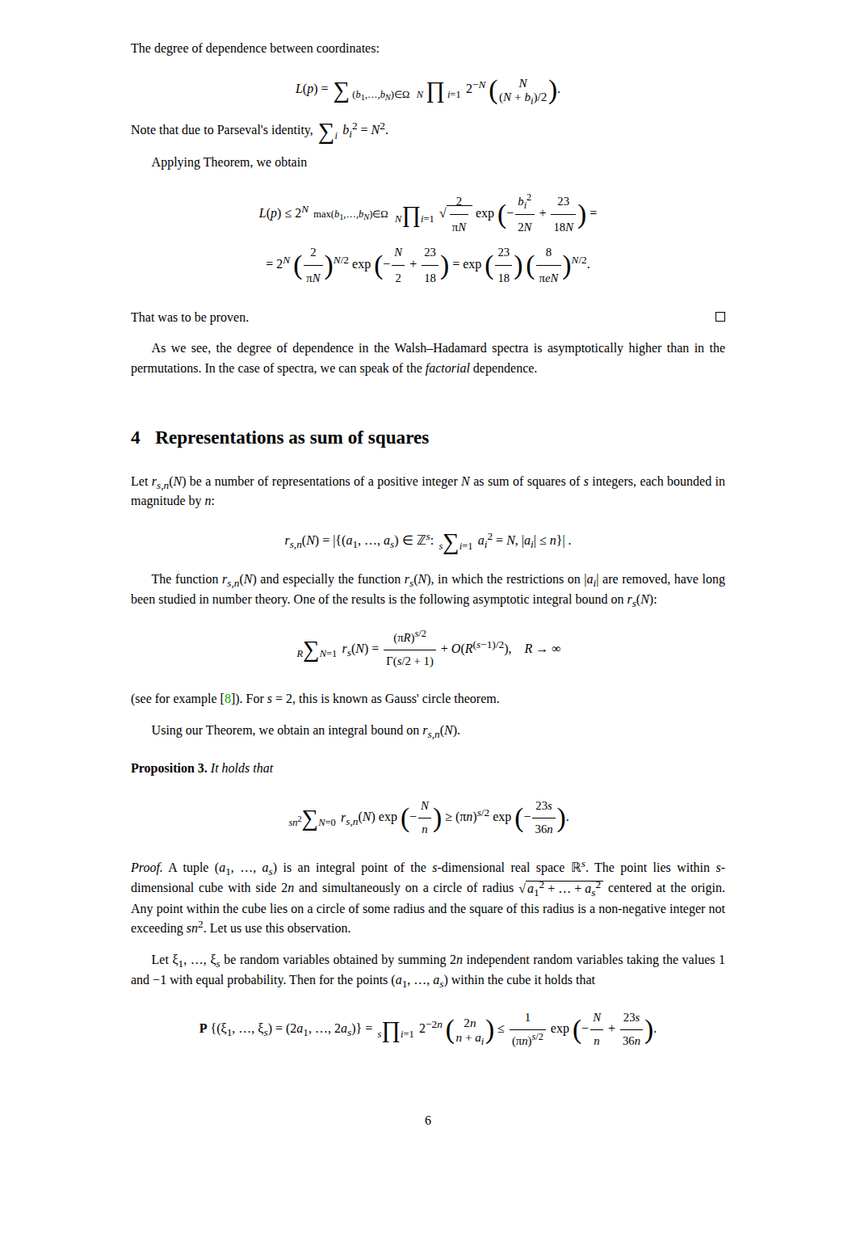The degree of dependence between coordinates:
L(p) = ∑ (b1,…,bN)∈Ω N ∏ i=1 2−N (N(N + bi)/2).
Note that due to Parseval's identity, ∑i bi2 = N2.
Applying Theorem, we obtain
L(p) ≤ 2N max(b1,…,bN)∈Ω N∏i=1 √2 πN exp (−bi22N + 2318N) =
= 2N (2 πN)N/2 exp (−N 2 + 2318) = exp (2318) (8 πeN)N/2.
That was to be proven.
As we see, the degree of dependence in the Walsh–Hadamard spectra is asymptotically higher than in the permutations. In the case of spectra, we can speak of the factorial dependence.
4 Representations as sum of squares
Let rs,n(N) be a number of representations of a positive integer N as sum of squares of s integers, each bounded in magnitude by n:
rs,n(N) = |{(a1, …, as) ∈ ℤs: s∑i=1 ai2 = N, |ai| ≤ n}| .
The function rs,n(N) and especially the function rs(N), in which the restrictions on |ai| are removed, have long been studied in number theory. One of the results is the following asymptotic integral bound on rs(N):
R∑N=1 rs(N) = (πR)s/2 Γ(s/2 + 1) + O(R(s−1)/2), R → ∞
(see for example [8]). For s = 2, this is known as Gauss' circle theorem.
Using our Theorem, we obtain an integral bound on rs,n(N).
Proposition 3. It holds that
sn2∑N=0 rs,n(N) exp (−Nn) ≥ (πn)s/2 exp (−23s 36n).
Proof. A tuple (a1, …, as) is an integral point of the s-dimensional real space ℝs. The point lies within s-dimensional cube with side 2n and simultaneously on a circle of radius √a12 + … + as2 centered at the origin. Any point within the cube lies on a circle of some radius and the square of this radius is a non-negative integer not exceeding sn2. Let us use this observation.
Let ξ1, …, ξs be random variables obtained by summing 2n independent random variables taking the values 1 and −1 with equal probability. Then for the points (a1, …, as) within the cube it holds that
P {(ξ1, …, ξs) = (2a1, …, 2as)} = s∏i=1 2−2n (2n n + ai) ≤ 1(πn)s/2 exp (−Nn + 23s 36n).
6